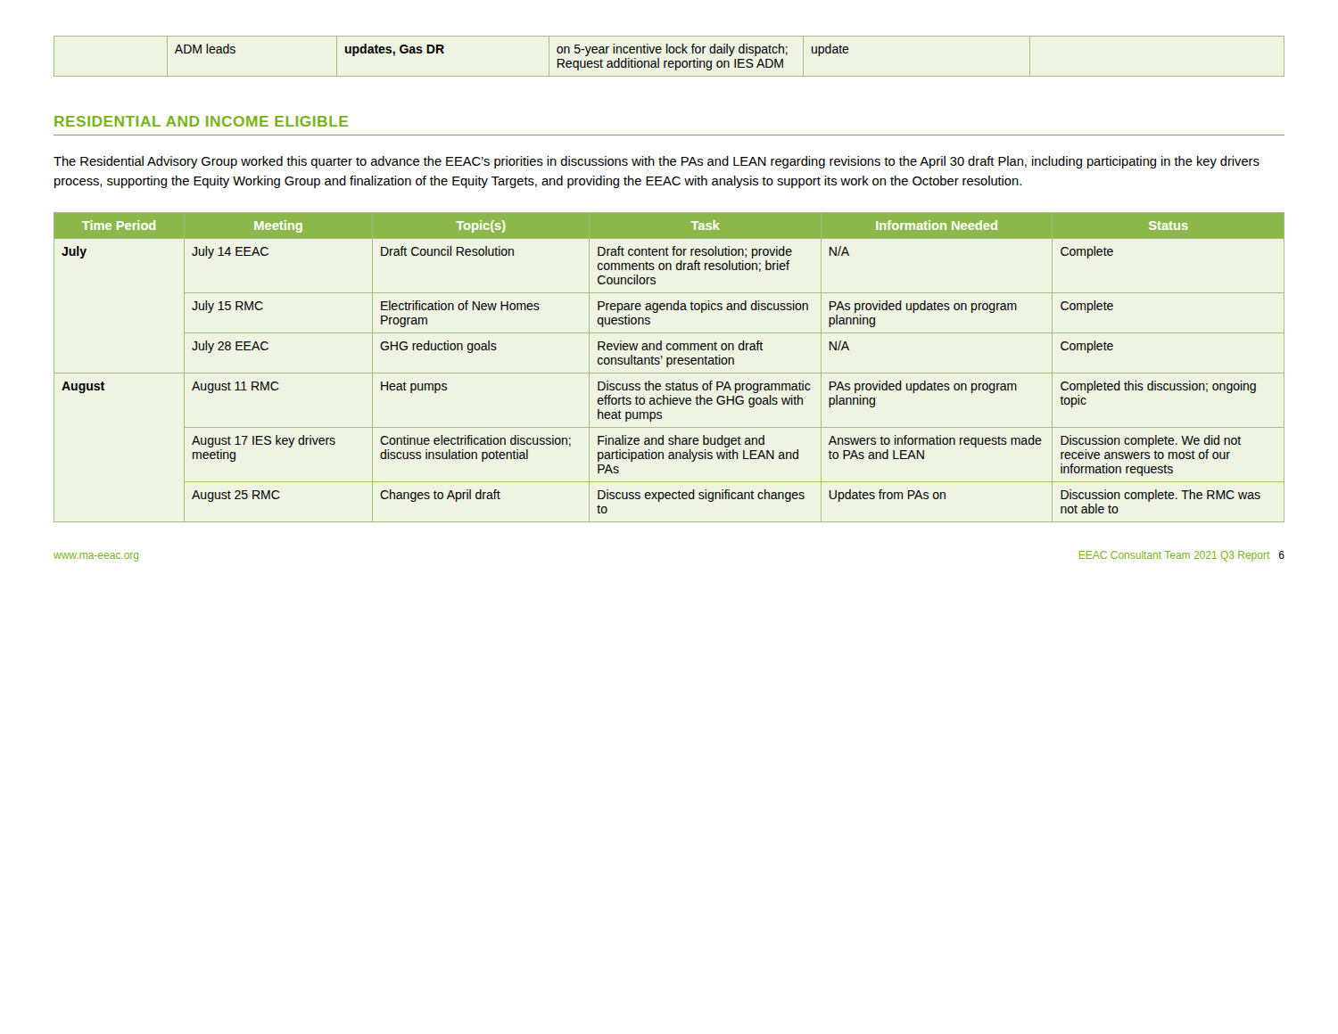| | ADM leads | updates, Gas DR | on 5-year incentive lock for daily dispatch; Request additional reporting on IES ADM | update | |
RESIDENTIAL AND INCOME ELIGIBLE
The Residential Advisory Group worked this quarter to advance the EEAC’s priorities in discussions with the PAs and LEAN regarding revisions to the April 30 draft Plan, including participating in the key drivers process, supporting the Equity Working Group and finalization of the Equity Targets, and providing the EEAC with analysis to support its work on the October resolution.
| Time Period | Meeting | Topic(s) | Task | Information Needed | Status |
| --- | --- | --- | --- | --- | --- |
| July | July 14 EEAC | Draft Council Resolution | Draft content for resolution; provide comments on draft resolution; brief Councilors | N/A | Complete |
| July 15 RMC | Electrification of New Homes Program | Prepare agenda topics and discussion questions | PAs provided updates on program planning | Complete |
| July 28 EEAC | GHG reduction goals | Review and comment on draft consultants’ presentation | N/A | Complete |
| August | August 11 RMC | Heat pumps | Discuss the status of PA programmatic efforts to achieve the GHG goals with heat pumps | PAs provided updates on program planning | Completed this discussion; ongoing topic |
| August 17 IES key drivers meeting | Continue electrification discussion; discuss insulation potential | Finalize and share budget and participation analysis with LEAN and PAs | Answers to information requests made to PAs and LEAN | Discussion complete. We did not receive answers to most of our information requests |
| August 25 RMC | Changes to April draft | Discuss expected significant changes to | Updates from PAs on | Discussion complete. The RMC was not able to |
www.ma-eeac.org EEAC Consultant Team 2021 Q3 Report 6